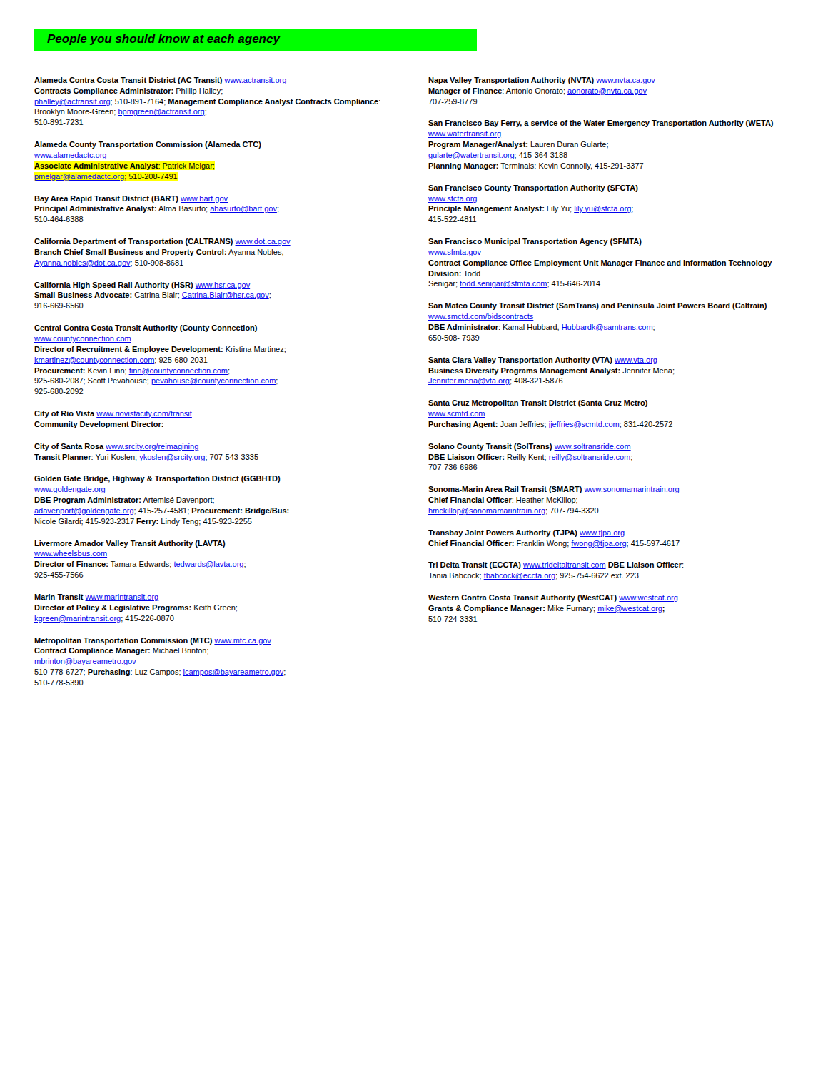People you should know at each agency
Alameda Contra Costa Transit District (AC Transit) www.actransit.org
Contracts Compliance Administrator: Phillip Halley;
phalley@actransit.org; 510-891-7164; Management Compliance Analyst Contracts Compliance: Brooklyn Moore-Green; bpmgreen@actransit.org;
510-891-7231
Alameda County Transportation Commission (Alameda CTC)
www.alamedactc.org
Associate Administrative Analyst: Patrick Melgar;
pmelgar@alamedactc.org; 510-208-7491
Bay Area Rapid Transit District (BART) www.bart.gov
Principal Administrative Analyst: Alma Basurto; abasurto@bart.gov;
510-464-6388
California Department of Transportation (CALTRANS) www.dot.ca.gov
Branch Chief Small Business and Property Control: Ayanna Nobles,
Ayanna.nobles@dot.ca.gov; 510-908-8681
California High Speed Rail Authority (HSR) www.hsr.ca.gov
Small Business Advocate: Catrina Blair; Catrina.Blair@hsr.ca.gov;
916-669-6560
Central Contra Costa Transit Authority (County Connection)
www.countyconnection.com
Director of Recruitment & Employee Development: Kristina Martinez;
kmartinez@countyconnection.com; 925-680-2031
Procurement: Kevin Finn; finn@countyconnection.com;
925-680-2087; Scott Pevahouse; pevahouse@countyconnection.com;
925-680-2092
City of Rio Vista www.riovistacity.com/transit
Community Development Director:
City of Santa Rosa www.srcity.org/reimagining
Transit Planner: Yuri Koslen; ykoslen@srcity.org; 707-543-3335
Golden Gate Bridge, Highway & Transportation District (GGBHTD)
www.goldengate.org
DBE Program Administrator: Artemisé Davenport;
adavenport@goldengate.org; 415-257-4581; Procurement: Bridge/Bus:
Nicole Gilardi; 415-923-2317 Ferry: Lindy Teng; 415-923-2255
Livermore Amador Valley Transit Authority (LAVTA)
www.wheelsbus.com
Director of Finance: Tamara Edwards; tedwards@lavta.org;
925-455-7566
Marin Transit www.marintransit.org
Director of Policy & Legislative Programs: Keith Green;
kgreen@marintransit.org; 415-226-0870
Metropolitan Transportation Commission (MTC) www.mtc.ca.gov
Contract Compliance Manager: Michael Brinton;
mbrinton@bayareametro.gov
510-778-6727; Purchasing: Luz Campos; lcampos@bayareametro.gov;
510-778-5390
Napa Valley Transportation Authority (NVTA) www.nvta.ca.gov
Manager of Finance: Antonio Onorato; aonorato@nvta.ca.gov
707-259-8779
San Francisco Bay Ferry, a service of the Water Emergency Transportation Authority (WETA) www.watertransit.org
Program Manager/Analyst: Lauren Duran Gularte;
gularte@watertransit.org; 415-364-3188
Planning Manager: Terminals: Kevin Connolly, 415-291-3377
San Francisco County Transportation Authority (SFCTA)
www.sfcta.org
Principle Management Analyst: Lily Yu; lily.yu@sfcta.org;
415-522-4811
San Francisco Municipal Transportation Agency (SFMTA)
www.sfmta.gov
Contract Compliance Office Employment Unit Manager Finance and Information Technology Division: Todd
Senigar; todd.senigar@sfmta.com; 415-646-2014
San Mateo County Transit District (SamTrans) and Peninsula Joint Powers Board (Caltrain) www.smctd.com/bidscontracts
DBE Administrator: Kamal Hubbard, Hubbardk@samtrans.com;
650-508- 7939
Santa Clara Valley Transportation Authority (VTA) www.vta.org
Business Diversity Programs Management Analyst: Jennifer Mena;
Jennifer.mena@vta.org; 408-321-5876
Santa Cruz Metropolitan Transit District (Santa Cruz Metro)
www.scmtd.com
Purchasing Agent: Joan Jeffries; jjeffries@scmtd.com; 831-420-2572
Solano County Transit (SolTrans) www.soltransride.com
DBE Liaison Officer: Reilly Kent; reilly@soltransride.com;
707-736-6986
Sonoma-Marin Area Rail Transit (SMART) www.sonomamarintrain.org
Chief Financial Officer: Heather McKillop;
hmckillop@sonomamarintrain.org; 707-794-3320
Transbay Joint Powers Authority (TJPA) www.tjpa.org
Chief Financial Officer: Franklin Wong; fwong@tjpa.org; 415-597-4617
Tri Delta Transit (ECCTA) www.trideltaltransit.com DBE Liaison Officer:
Tania Babcock; tbabcock@eccta.org; 925-754-6622 ext. 223
Western Contra Costa Transit Authority (WestCAT) www.westcat.org
Grants & Compliance Manager: Mike Furnary; mike@westcat.org;
510-724-3331